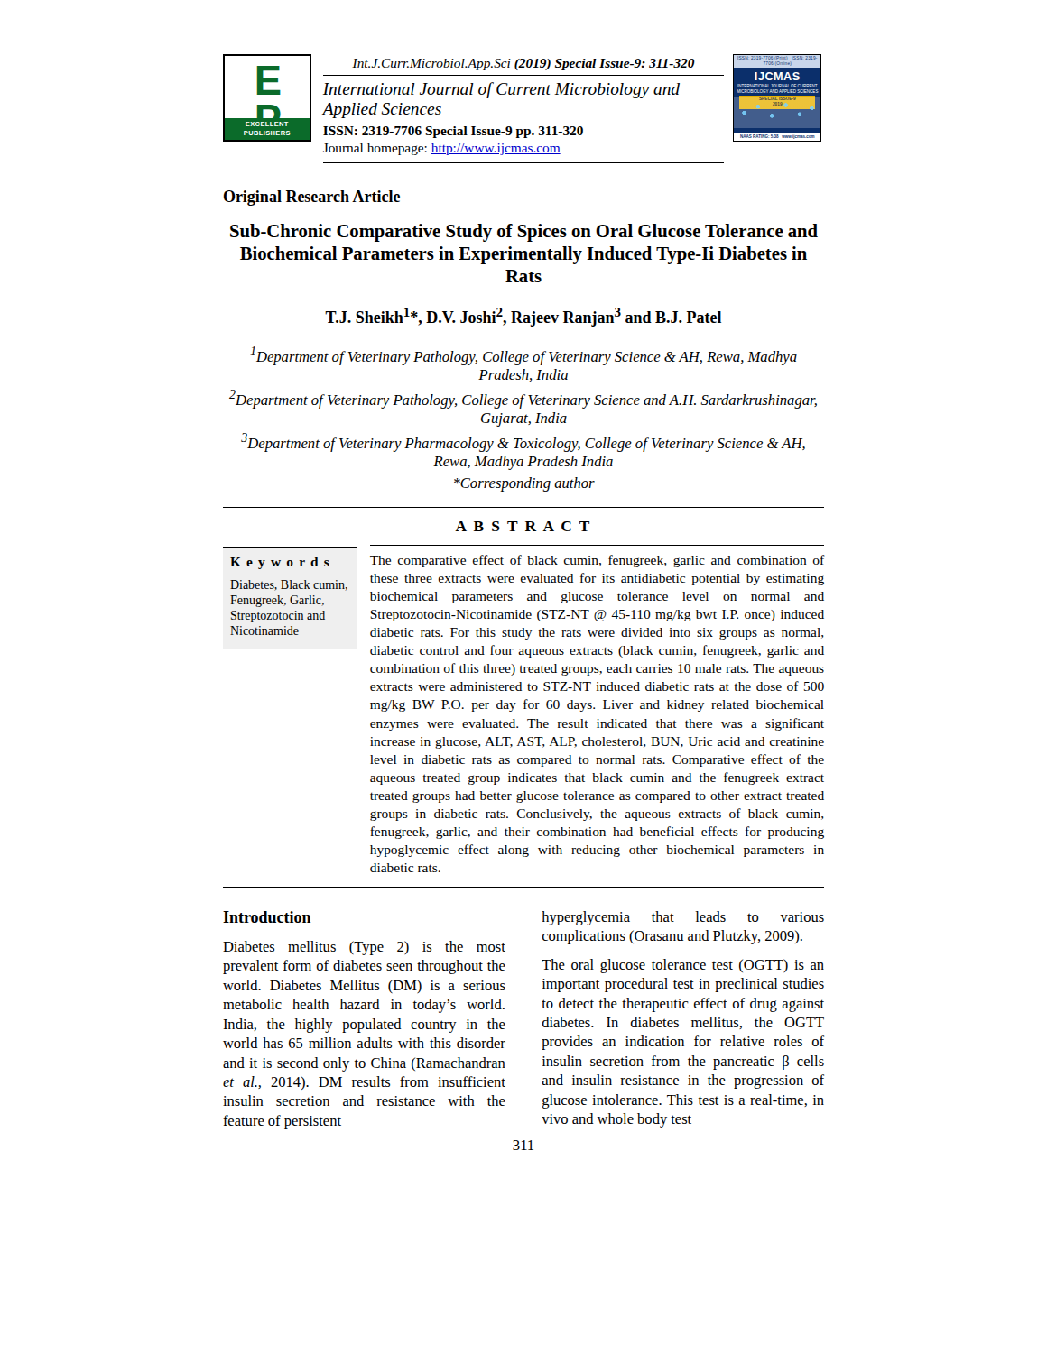E
P
EXCELLENT PUBLISHERS
Int.J.Curr.Microbiol.App.Sci (2019) Special Issue-9: 311-320
International Journal of Current Microbiology and Applied Sciences
ISSN: 2319-7706 Special Issue-9 pp. 311-320
Journal homepage: http://www.ijcmas.com
ISSN: 2319-7706 (Print) ISSN: 2319-7706 (Online)
IJCMAS
INTERNATIONAL JOURNAL OF CURRENT MICROBIOLOGY AND APPLIED SCIENCES
SPECIAL ISSUE-9
2019
NAAS RATING: 5.38 www.ijcmas.com
Original Research Article
Sub-Chronic Comparative Study of Spices on Oral Glucose Tolerance and
Biochemical Parameters in Experimentally Induced Type-Ii Diabetes in Rats
T.J. Sheikh1*, D.V. Joshi2, Rajeev Ranjan3 and B.J. Patel
1Department of Veterinary Pathology, College of Veterinary Science & AH, Rewa, Madhya Pradesh, India
2Department of Veterinary Pathology, College of Veterinary Science and A.H. Sardarkrushinagar, Gujarat, India
3Department of Veterinary Pharmacology & Toxicology, College of Veterinary Science & AH, Rewa, Madhya Pradesh India
*Corresponding author
A B S T R A C T
K e y w o r d s
Diabetes, Black cumin, Fenugreek, Garlic, Streptozotocin and Nicotinamide
The comparative effect of black cumin, fenugreek, garlic and combination of these three extracts were evaluated for its antidiabetic potential by estimating biochemical parameters and glucose tolerance level on normal and Streptozotocin-Nicotinamide (STZ-NT @ 45-110 mg/kg bwt I.P. once) induced diabetic rats. For this study the rats were divided into six groups as normal, diabetic control and four aqueous extracts (black cumin, fenugreek, garlic and combination of this three) treated groups, each carries 10 male rats. The aqueous extracts were administered to STZ-NT induced diabetic rats at the dose of 500 mg/kg BW P.O. per day for 60 days. Liver and kidney related biochemical enzymes were evaluated. The result indicated that there was a significant increase in glucose, ALT, AST, ALP, cholesterol, BUN, Uric acid and creatinine level in diabetic rats as compared to normal rats. Comparative effect of the aqueous treated group indicates that black cumin and the fenugreek extract treated groups had better glucose tolerance as compared to other extract treated groups in diabetic rats. Conclusively, the aqueous extracts of black cumin, fenugreek, garlic, and their combination had beneficial effects for producing hypoglycemic effect along with reducing other biochemical parameters in diabetic rats.
Introduction
Diabetes mellitus (Type 2) is the most prevalent form of diabetes seen throughout the world. Diabetes Mellitus (DM) is a serious metabolic health hazard in today’s world. India, the highly populated country in the world has 65 million adults with this disorder and it is second only to China (Ramachandran et al., 2014). DM results from insufficient insulin secretion and resistance with the feature of persistent
hyperglycemia that leads to various complications (Orasanu and Plutzky, 2009).
The oral glucose tolerance test (OGTT) is an important procedural test in preclinical studies to detect the therapeutic effect of drug against diabetes. In diabetes mellitus, the OGTT provides an indication for relative roles of insulin secretion from the pancreatic β cells and insulin resistance in the progression of glucose intolerance. This test is a real-time, in vivo and whole body test
311